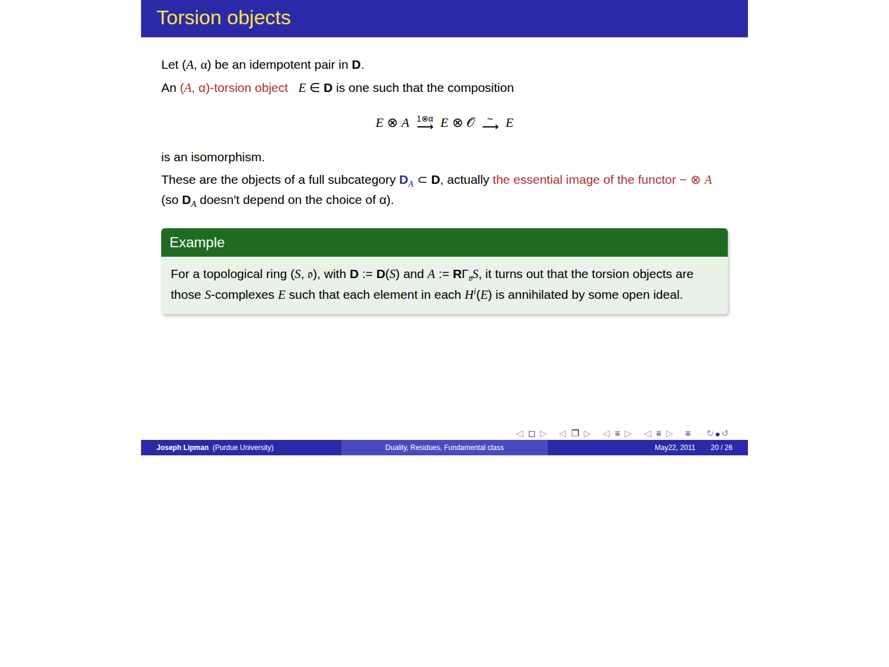Torsion objects
Let (A, α) be an idempotent pair in D.
An (A, α)-torsion object E ∈ D is one such that the composition
E ⊗ A 1⊗α ⟶ E ⊗ 𝒪 ∼ ⟶ E
is an isomorphism.
These are the objects of a full subcategory DA ⊂ D, actually the essential image of the functor − ⊗ A (so DA doesn't depend on the choice of α).
Example
For a topological ring (S, 𝔬), with D := D(S) and A := RΓ𝔬S, it turns out that the torsion objects are those S-complexes E such that each element in each Hi(E) is annihilated by some open ideal.
◁ ◻ ▷ ◁ ❐ ▷ ◁ ≡ ▷ ◁ ≡ ▷ ≡ ↻⦁↺
Joseph Lipman (Purdue University)
Duality, Residues, Fundamental class
May22, 201120 / 26